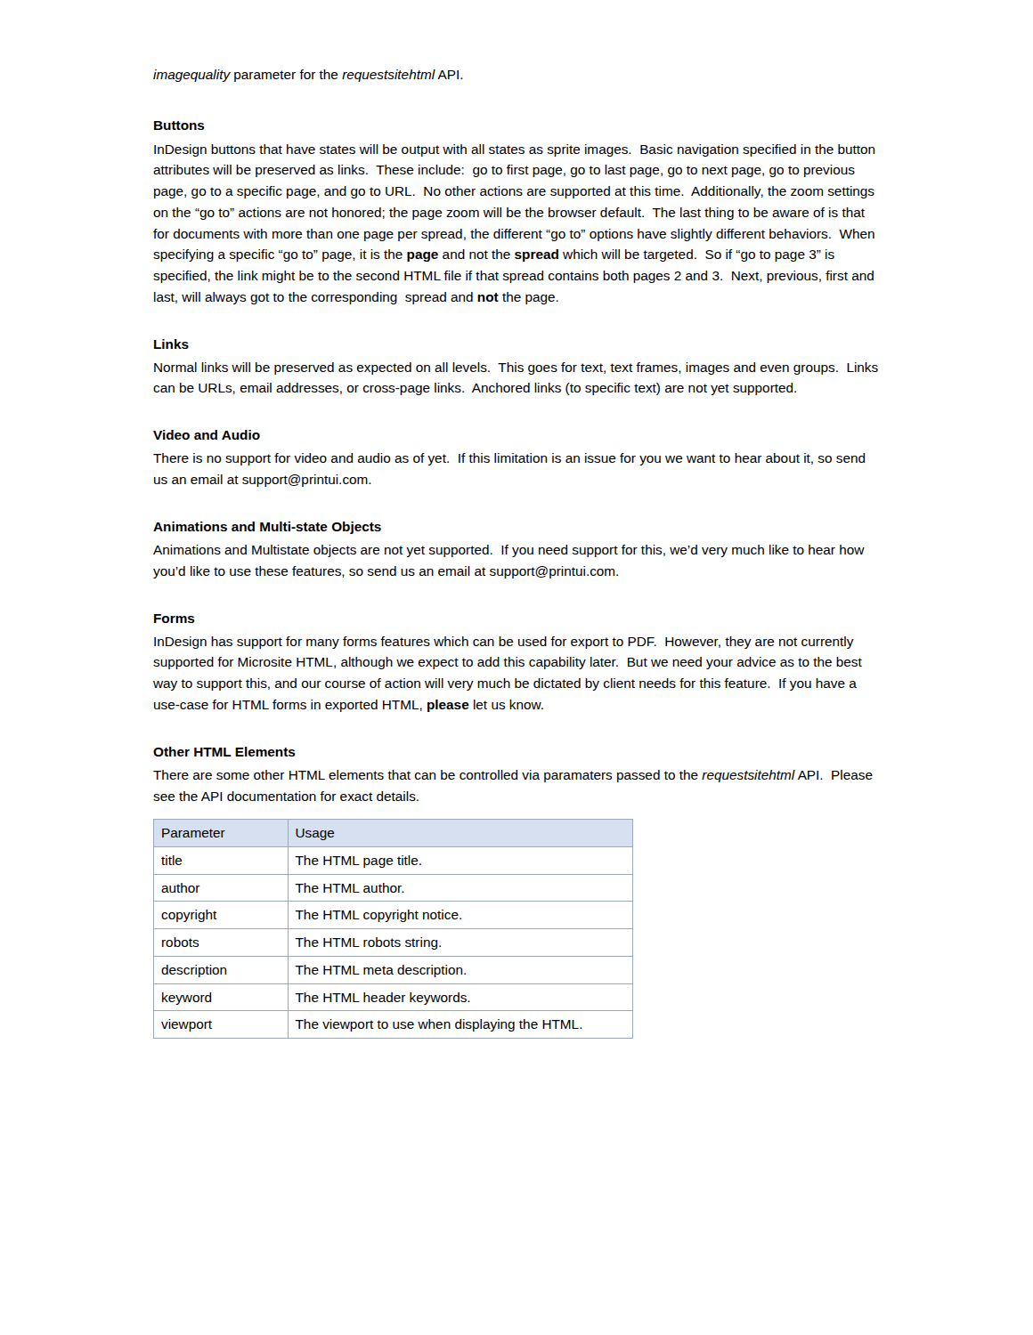imagequality parameter for the requestsitehtml API.
Buttons
InDesign buttons that have states will be output with all states as sprite images. Basic navigation specified in the button attributes will be preserved as links. These include: go to first page, go to last page, go to next page, go to previous page, go to a specific page, and go to URL. No other actions are supported at this time. Additionally, the zoom settings on the “go to” actions are not honored; the page zoom will be the browser default. The last thing to be aware of is that for documents with more than one page per spread, the different “go to” options have slightly different behaviors. When specifying a specific “go to” page, it is the page and not the spread which will be targeted. So if “go to page 3” is specified, the link might be to the second HTML file if that spread contains both pages 2 and 3. Next, previous, first and last, will always got to the corresponding spread and not the page.
Links
Normal links will be preserved as expected on all levels. This goes for text, text frames, images and even groups. Links can be URLs, email addresses, or cross-page links. Anchored links (to specific text) are not yet supported.
Video and Audio
There is no support for video and audio as of yet. If this limitation is an issue for you we want to hear about it, so send us an email at support@printui.com.
Animations and Multi-state Objects
Animations and Multistate objects are not yet supported. If you need support for this, we’d very much like to hear how you’d like to use these features, so send us an email at support@printui.com.
Forms
InDesign has support for many forms features which can be used for export to PDF. However, they are not currently supported for Microsite HTML, although we expect to add this capability later. But we need your advice as to the best way to support this, and our course of action will very much be dictated by client needs for this feature. If you have a use-case for HTML forms in exported HTML, please let us know.
Other HTML Elements
There are some other HTML elements that can be controlled via paramaters passed to the requestsitehtml API. Please see the API documentation for exact details.
| Parameter | Usage |
| --- | --- |
| title | The HTML page title. |
| author | The HTML author. |
| copyright | The HTML copyright notice. |
| robots | The HTML robots string. |
| description | The HTML meta description. |
| keyword | The HTML header keywords. |
| viewport | The viewport to use when displaying the HTML. |